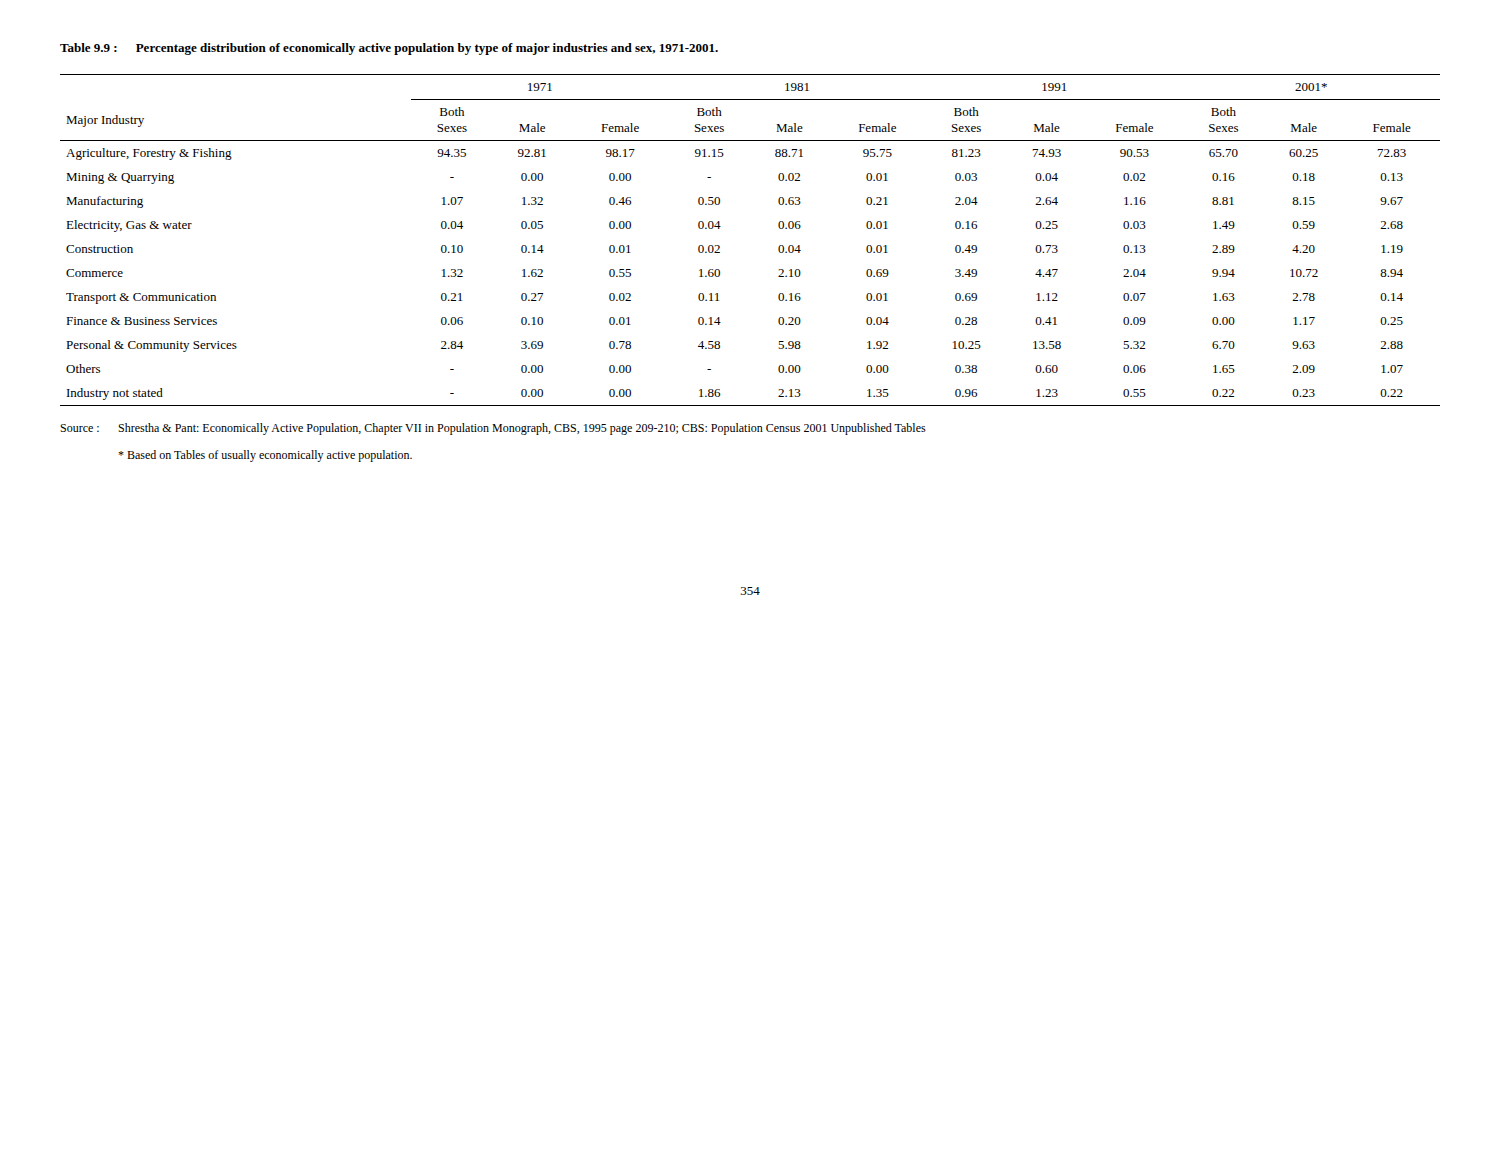Table 9.9 : Percentage distribution of economically active population by type of major industries and sex, 1971-2001.
| | 1971 | 1981 | 1991 | 2001* |
| --- | --- | --- | --- | --- |
| Major Industry | Both Sexes | Male | Female | Both Sexes | Male | Female | Both Sexes | Male | Female | Both Sexes | Male | Female |
| Agriculture, Forestry & Fishing | 94.35 | 92.81 | 98.17 | 91.15 | 88.71 | 95.75 | 81.23 | 74.93 | 90.53 | 65.70 | 60.25 | 72.83 |
| Mining & Quarrying | - | 0.00 | 0.00 | - | 0.02 | 0.01 | 0.03 | 0.04 | 0.02 | 0.16 | 0.18 | 0.13 |
| Manufacturing | 1.07 | 1.32 | 0.46 | 0.50 | 0.63 | 0.21 | 2.04 | 2.64 | 1.16 | 8.81 | 8.15 | 9.67 |
| Electricity, Gas & water | 0.04 | 0.05 | 0.00 | 0.04 | 0.06 | 0.01 | 0.16 | 0.25 | 0.03 | 1.49 | 0.59 | 2.68 |
| Construction | 0.10 | 0.14 | 0.01 | 0.02 | 0.04 | 0.01 | 0.49 | 0.73 | 0.13 | 2.89 | 4.20 | 1.19 |
| Commerce | 1.32 | 1.62 | 0.55 | 1.60 | 2.10 | 0.69 | 3.49 | 4.47 | 2.04 | 9.94 | 10.72 | 8.94 |
| Transport & Communication | 0.21 | 0.27 | 0.02 | 0.11 | 0.16 | 0.01 | 0.69 | 1.12 | 0.07 | 1.63 | 2.78 | 0.14 |
| Finance & Business Services | 0.06 | 0.10 | 0.01 | 0.14 | 0.20 | 0.04 | 0.28 | 0.41 | 0.09 | 0.00 | 1.17 | 0.25 |
| Personal & Community Services | 2.84 | 3.69 | 0.78 | 4.58 | 5.98 | 1.92 | 10.25 | 13.58 | 5.32 | 6.70 | 9.63 | 2.88 |
| Others | - | 0.00 | 0.00 | - | 0.00 | 0.00 | 0.38 | 0.60 | 0.06 | 1.65 | 2.09 | 1.07 |
| Industry not stated | - | 0.00 | 0.00 | 1.86 | 2.13 | 1.35 | 0.96 | 1.23 | 0.55 | 0.22 | 0.23 | 0.22 |
Source : Shrestha & Pant: Economically Active Population, Chapter VII in Population Monograph, CBS, 1995 page 209-210; CBS: Population Census 2001 Unpublished Tables
* Based on Tables of usually economically active population.
354